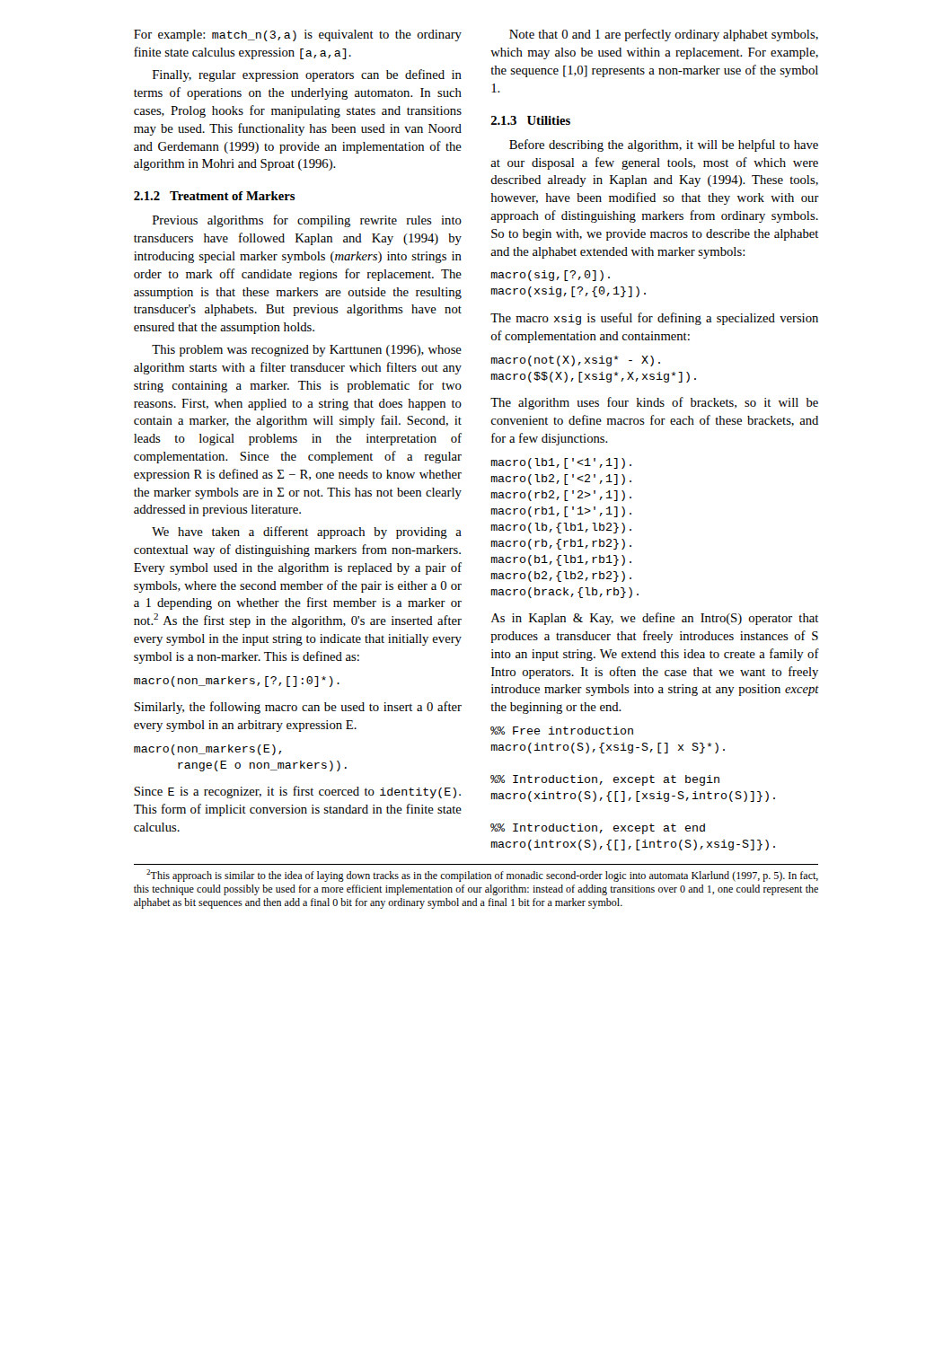For example: match_n(3,a) is equivalent to the ordinary finite state calculus expression [a,a,a].
Finally, regular expression operators can be defined in terms of operations on the underlying automaton. In such cases, Prolog hooks for manipulating states and transitions may be used. This functionality has been used in van Noord and Gerdemann (1999) to provide an implementation of the algorithm in Mohri and Sproat (1996).
2.1.2 Treatment of Markers
Previous algorithms for compiling rewrite rules into transducers have followed Kaplan and Kay (1994) by introducing special marker symbols (markers) into strings in order to mark off candidate regions for replacement. The assumption is that these markers are outside the resulting transducer's alphabets. But previous algorithms have not ensured that the assumption holds.
This problem was recognized by Karttunen (1996), whose algorithm starts with a filter transducer which filters out any string containing a marker. This is problematic for two reasons. First, when applied to a string that does happen to contain a marker, the algorithm will simply fail. Second, it leads to logical problems in the interpretation of complementation. Since the complement of a regular expression R is defined as Σ − R, one needs to know whether the marker symbols are in Σ or not. This has not been clearly addressed in previous literature.
We have taken a different approach by providing a contextual way of distinguishing markers from non-markers. Every symbol used in the algorithm is replaced by a pair of symbols, where the second member of the pair is either a 0 or a 1 depending on whether the first member is a marker or not.2 As the first step in the algorithm, 0's are inserted after every symbol in the input string to indicate that initially every symbol is a non-marker. This is defined as:
macro(non_markers,[?,[]:0]*).
Similarly, the following macro can be used to insert a 0 after every symbol in an arbitrary expression E.
macro(non_markers(E),
      range(E o non_markers)).
Since E is a recognizer, it is first coerced to identity(E). This form of implicit conversion is standard in the finite state calculus.
Note that 0 and 1 are perfectly ordinary alphabet symbols, which may also be used within a replacement. For example, the sequence [1,0] represents a non-marker use of the symbol 1.
2.1.3 Utilities
Before describing the algorithm, it will be helpful to have at our disposal a few general tools, most of which were described already in Kaplan and Kay (1994). These tools, however, have been modified so that they work with our approach of distinguishing markers from ordinary symbols. So to begin with, we provide macros to describe the alphabet and the alphabet extended with marker symbols:
macro(sig,[?,0]).
macro(xsig,[?,{0,1}]).
The macro xsig is useful for defining a specialized version of complementation and containment:
macro(not(X),xsig* - X).
macro($$(X),[xsig*,X,xsig*]).
The algorithm uses four kinds of brackets, so it will be convenient to define macros for each of these brackets, and for a few disjunctions.
macro(lb1,['<1',1]).
macro(lb2,['<2',1]).
macro(rb2,['2>',1]).
macro(rb1,['1>',1]).
macro(lb,{lb1,lb2}).
macro(rb,{rb1,rb2}).
macro(b1,{lb1,rb1}).
macro(b2,{lb2,rb2}).
macro(brack,{lb,rb}).
As in Kaplan & Kay, we define an Intro(S) operator that produces a transducer that freely introduces instances of S into an input string. We extend this idea to create a family of Intro operators. It is often the case that we want to freely introduce marker symbols into a string at any position except the beginning or the end.
%% Free introduction
macro(intro(S),{xsig-S,[] x S}*).

%% Introduction, except at begin
macro(xintro(S),{[],[xsig-S,intro(S)]}).

%% Introduction, except at end
macro(introx(S),{[],[intro(S),xsig-S]}).
2This approach is similar to the idea of laying down tracks as in the compilation of monadic second-order logic into automata Klarlund (1997, p. 5). In fact, this technique could possibly be used for a more efficient implementation of our algorithm: instead of adding transitions over 0 and 1, one could represent the alphabet as bit sequences and then add a final 0 bit for any ordinary symbol and a final 1 bit for a marker symbol.